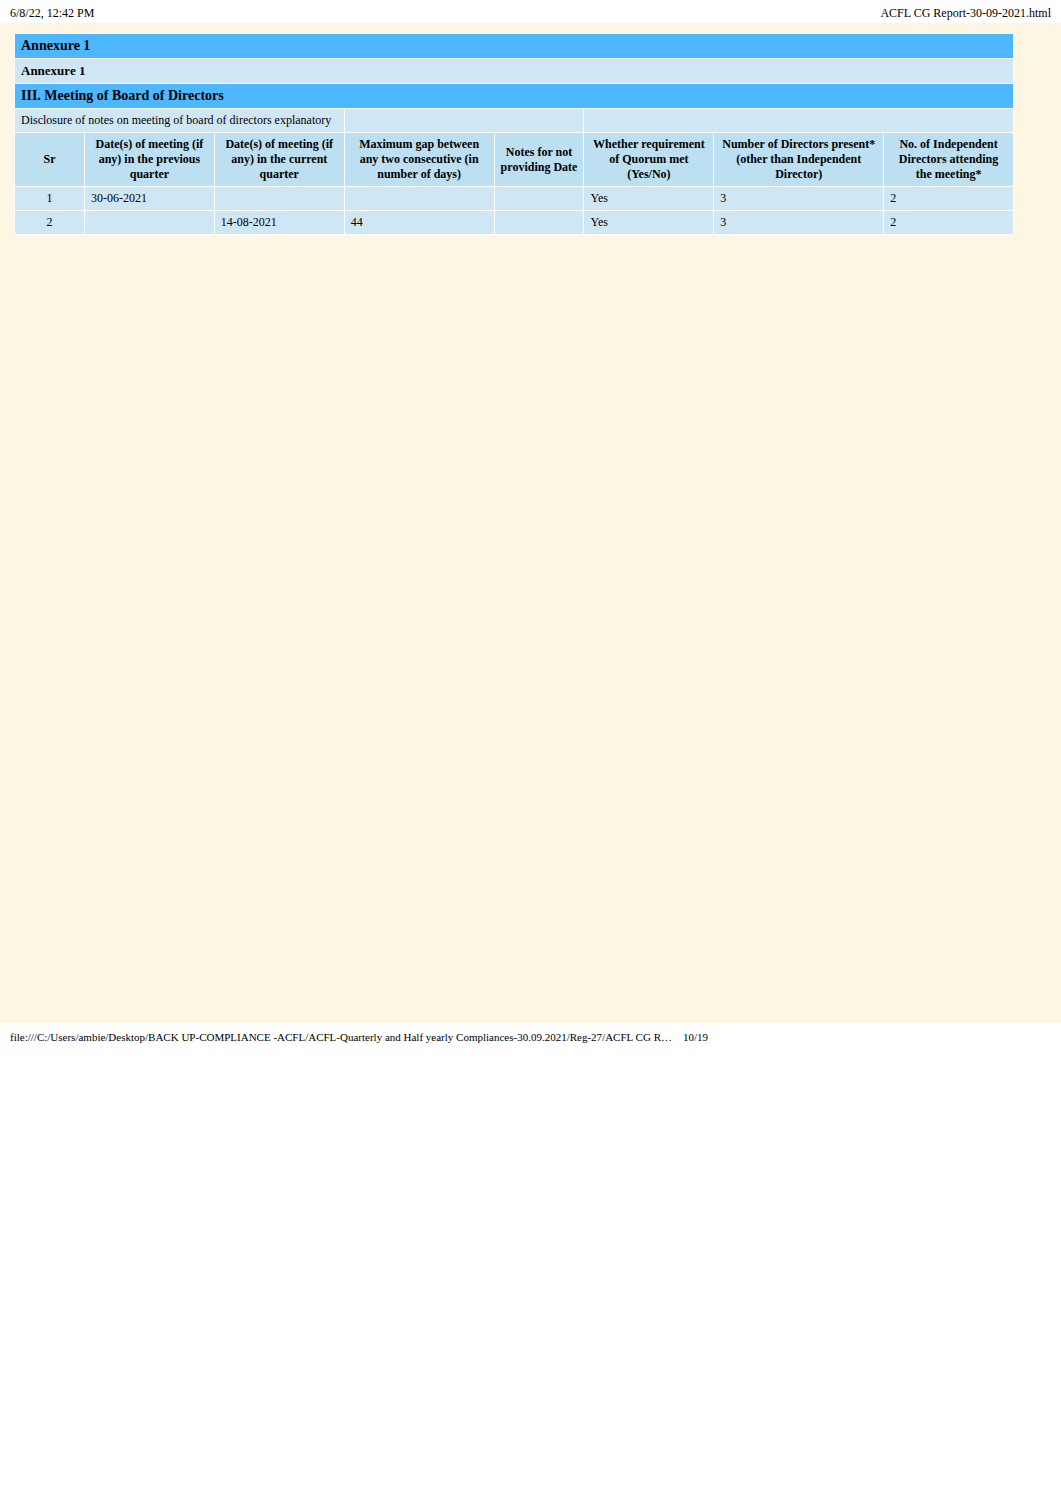6/8/22, 12:42 PM
ACFL CG Report-30-09-2021.html
| Annexure 1 |
| Annexure 1 |
| III. Meeting of Board of Directors |
| Disclosure of notes on meeting of board of directors explanatory | | |
| Sr | Date(s) of meeting (if any) in the previous quarter | Date(s) of meeting (if any) in the current quarter | Maximum gap between any two consecutive (in number of days) | Notes for not providing Date | Whether requirement of Quorum met (Yes/No) | Number of Directors present* (other than Independent Director) | No. of Independent Directors attending the meeting* |
| 1 | 30-06-2021 | | | | Yes | 3 | 2 |
| 2 | | 14-08-2021 | 44 | | Yes | 3 | 2 |
file:///C:/Users/ambie/Desktop/BACK UP-COMPLIANCE -ACFL/ACFL-Quarterly and Half yearly Compliances-30.09.2021/Reg-27/ACFL CG R… 10/19